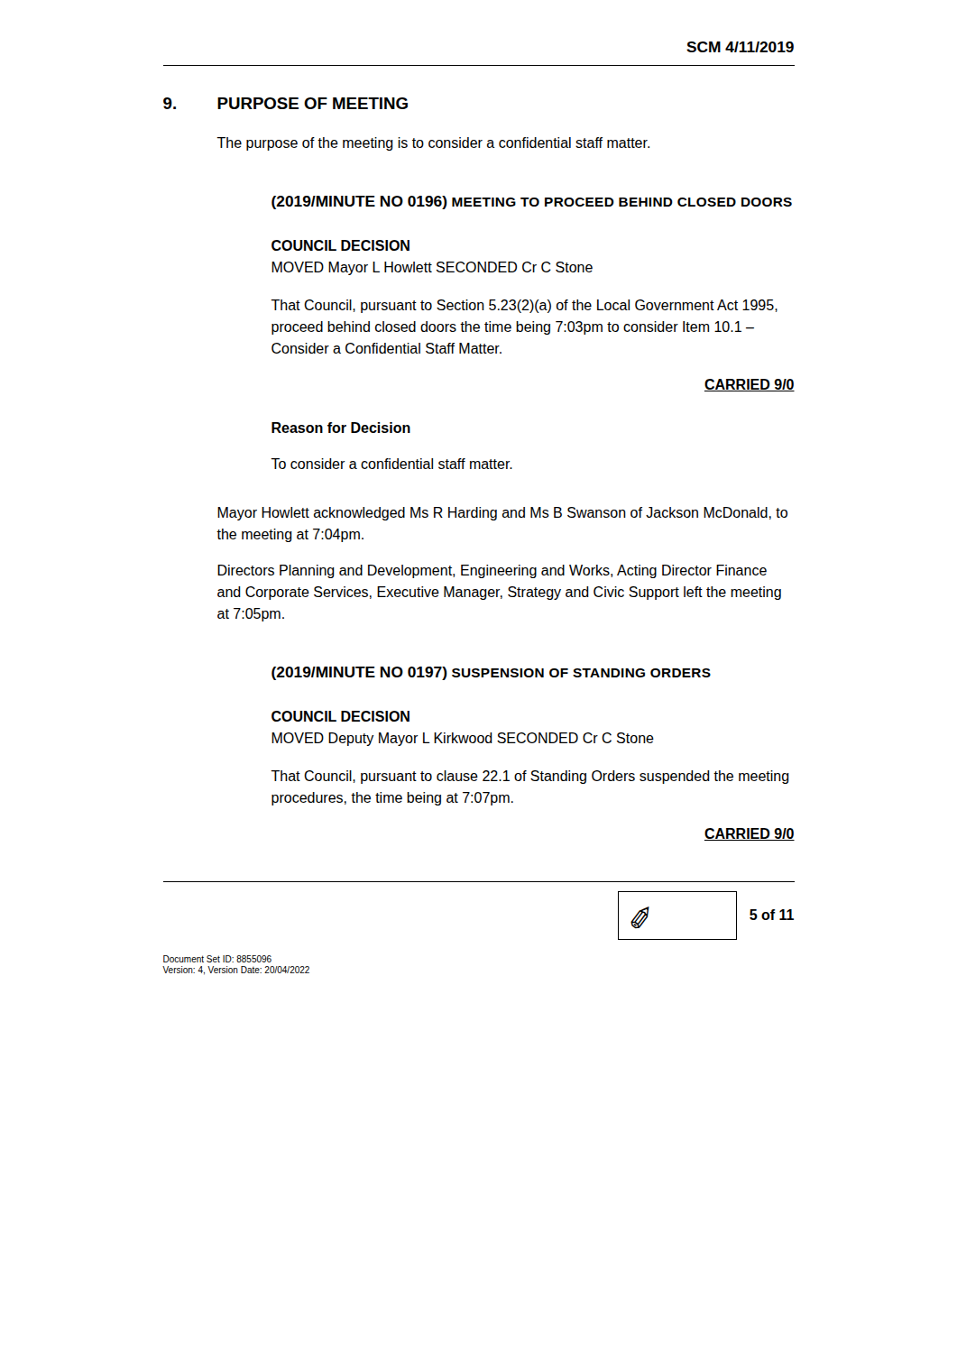SCM 4/11/2019
9. PURPOSE OF MEETING
The purpose of the meeting is to consider a confidential staff matter.
(2019/MINUTE NO 0196) MEETING TO PROCEED BEHIND CLOSED DOORS
COUNCIL DECISION
MOVED Mayor L Howlett SECONDED Cr C Stone
That Council, pursuant to Section 5.23(2)(a) of the Local Government Act 1995, proceed behind closed doors the time being 7:03pm to consider Item 10.1 – Consider a Confidential Staff Matter.
CARRIED 9/0
Reason for Decision
To consider a confidential staff matter.
Mayor Howlett acknowledged Ms R Harding and Ms B Swanson of Jackson McDonald, to the meeting at 7:04pm.
Directors Planning and Development, Engineering and Works, Acting Director Finance and Corporate Services, Executive Manager, Strategy and Civic Support left the meeting at 7:05pm.
(2019/MINUTE NO 0197) SUSPENSION OF STANDING ORDERS
COUNCIL DECISION
MOVED Deputy Mayor L Kirkwood SECONDED Cr C Stone
That Council, pursuant to clause 22.1 of Standing Orders suspended the meeting procedures, the time being at 7:07pm.
CARRIED 9/0
✐
5 of 11
Document Set ID: 8855096
Version: 4, Version Date: 20/04/2022